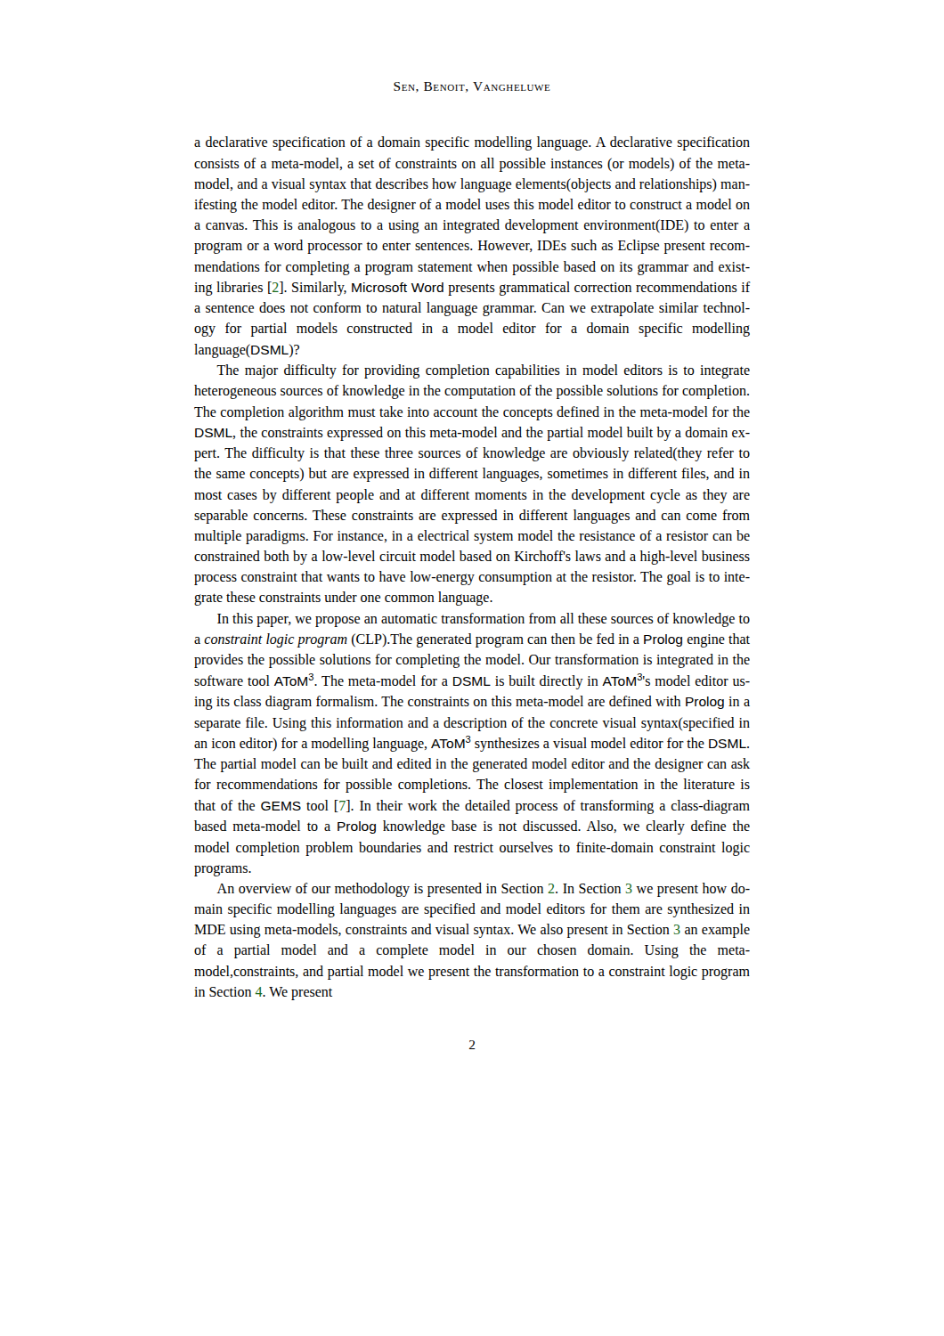Sen, Benoit, Vangheluwe
a declarative specification of a domain specific modelling language. A declarative specification consists of a meta-model, a set of constraints on all possible instances (or models) of the meta-model, and a visual syntax that describes how language elements(objects and relationships) manifesting the model editor. The designer of a model uses this model editor to construct a model on a canvas. This is analogous to a using an integrated development environment(IDE) to enter a program or a word processor to enter sentences. However, IDEs such as Eclipse present recommendations for completing a program statement when possible based on its grammar and existing libraries [2]. Similarly, Microsoft Word presents grammatical correction recommendations if a sentence does not conform to natural language grammar. Can we extrapolate similar technology for partial models constructed in a model editor for a domain specific modelling language(DSML)?
The major difficulty for providing completion capabilities in model editors is to integrate heterogeneous sources of knowledge in the computation of the possible solutions for completion. The completion algorithm must take into account the concepts defined in the meta-model for the DSML, the constraints expressed on this meta-model and the partial model built by a domain expert. The difficulty is that these three sources of knowledge are obviously related(they refer to the same concepts) but are expressed in different languages, sometimes in different files, and in most cases by different people and at different moments in the development cycle as they are separable concerns. These constraints are expressed in different languages and can come from multiple paradigms. For instance, in a electrical system model the resistance of a resistor can be constrained both by a low-level circuit model based on Kirchoff's laws and a high-level business process constraint that wants to have low-energy consumption at the resistor. The goal is to integrate these constraints under one common language.
In this paper, we propose an automatic transformation from all these sources of knowledge to a constraint logic program (CLP).The generated program can then be fed in a Prolog engine that provides the possible solutions for completing the model. Our transformation is integrated in the software tool AToM3. The meta-model for a DSML is built directly in AToM3's model editor using its class diagram formalism. The constraints on this meta-model are defined with Prolog in a separate file. Using this information and a description of the concrete visual syntax(specified in an icon editor) for a modelling language, AToM3 synthesizes a visual model editor for the DSML. The partial model can be built and edited in the generated model editor and the designer can ask for recommendations for possible completions. The closest implementation in the literature is that of the GEMS tool [7]. In their work the detailed process of transforming a class-diagram based meta-model to a Prolog knowledge base is not discussed. Also, we clearly define the model completion problem boundaries and restrict ourselves to finite-domain constraint logic programs.
An overview of our methodology is presented in Section 2. In Section 3 we present how domain specific modelling languages are specified and model editors for them are synthesized in MDE using meta-models, constraints and visual syntax. We also present in Section 3 an example of a partial model and a complete model in our chosen domain. Using the meta-model,constraints, and partial model we present the transformation to a constraint logic program in Section 4. We present
2